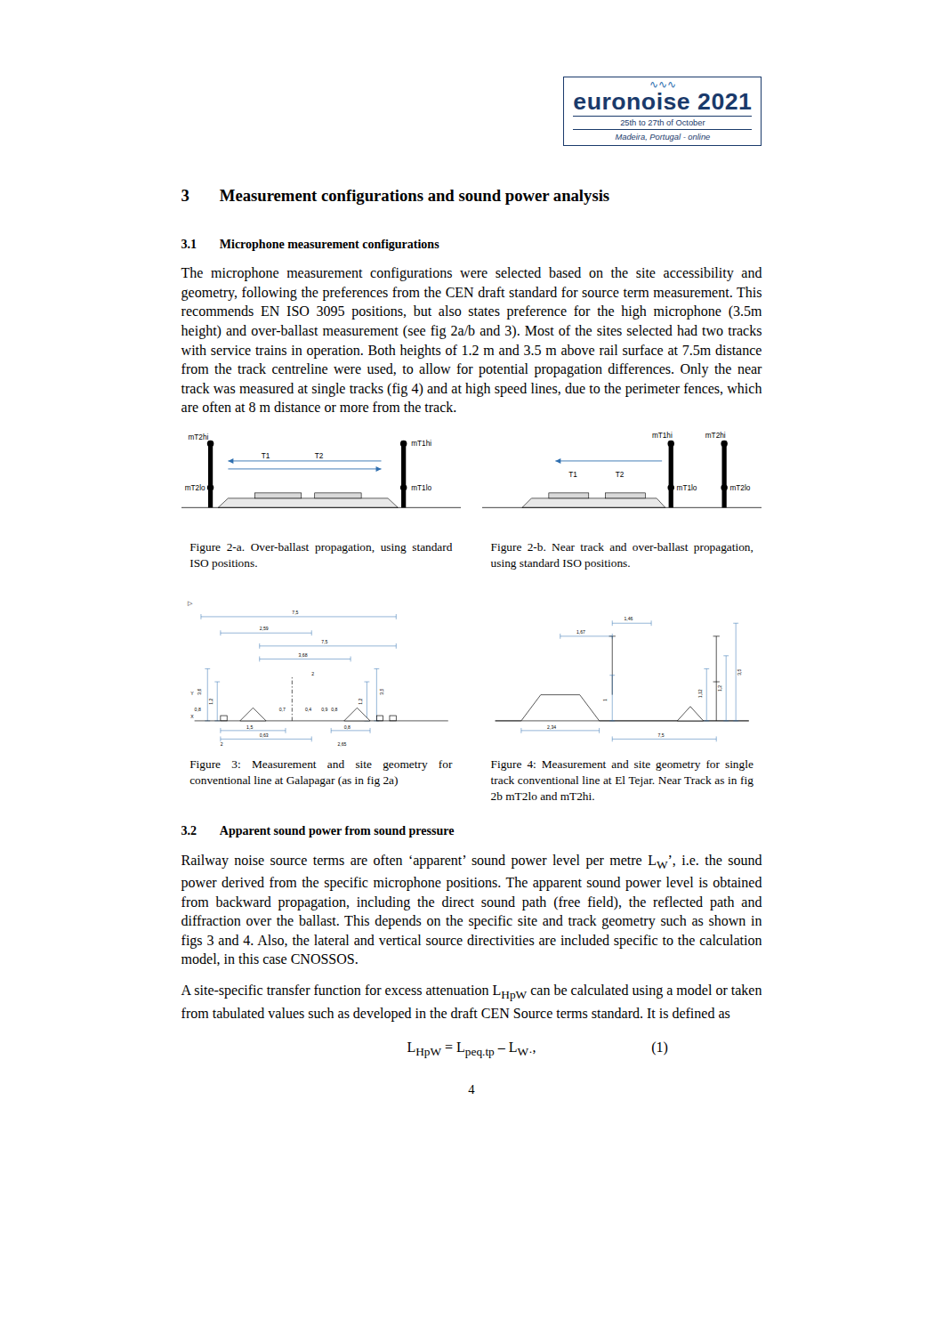∿∿∿
euronoise 2021
25th to 27th of October
Madeira, Portugal - online
3 Measurement configurations and sound power analysis
3.1 Microphone measurement configurations
The microphone measurement configurations were selected based on the site accessibility and geometry, following the preferences from the CEN draft standard for source term measurement. This recommends EN ISO 3095 positions, but also states preference for the high microphone (3.5m height) and over-ballast measurement (see fig 2a/b and 3). Most of the sites selected had two tracks with service trains in operation. Both heights of 1.2 m and 3.5 m above rail surface at 7.5m distance from the track centreline were used, to allow for potential propagation differences. Only the near track was measured at single tracks (fig 4) and at high speed lines, due to the perimeter fences, which are often at 8 m distance or more from the track.
mT2hi mT2lo mT1hi mT1lo T1 T2
Figure 2-a. Over-ballast propagation, using standard ISO positions.
mT1hi mT2hi mT1lo mT2lo T1 T2
Figure 2-b. Near track and over-ballast propagation, using standard ISO positions.
7,5 2,59 7,5 3,68 3,6 1,2 3,5 1,2 1,5 0,63 0,8 2 2 2,65 0,7 0,4 0,9 0,8 0,8 Y X ▷
Figure 3: Measurement and site geometry for conventional line at Galapagar (as in fig 2a)
1,46 1,67 3,5 1,2 1,12 1 2,34 7,5
Figure 4: Measurement and site geometry for single track conventional line at El Tejar. Near Track as in fig 2b mT2lo and mT2hi.
3.2 Apparent sound power from sound pressure
Railway noise source terms are often ‘apparent’ sound power level per metre LW’, i.e. the sound power derived from the specific microphone positions. The apparent sound power level is obtained from backward propagation, including the direct sound path (free field), the reflected path and diffraction over the ballast. This depends on the specific site and track geometry such as shown in figs 3 and 4. Also, the lateral and vertical source directivities are included specific to the calculation model, in this case CNOSSOS.
A site-specific transfer function for excess attenuation LHpW can be calculated using a model or taken from tabulated values such as developed in the draft CEN Source terms standard. It is defined as
LHpW = Lpeq.tp – LW·, (1)
4